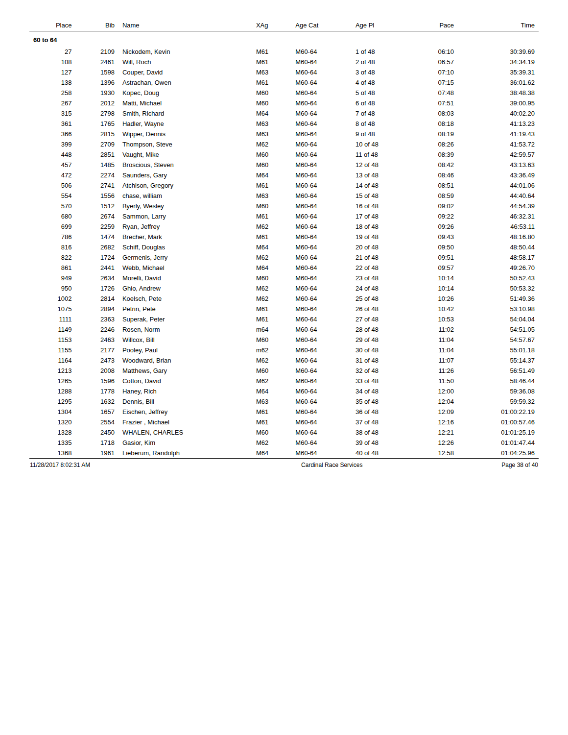| Place | Bib | Name | XAg | Age Cat | Age Pl | Pace | Time |
| --- | --- | --- | --- | --- | --- | --- | --- |
| 60 to 64 |
| 27 | 2109 | Nickodem, Kevin | M61 | M60-64 | 1 of 48 | 06:10 | 30:39.69 |
| 108 | 2461 | Will, Roch | M61 | M60-64 | 2 of 48 | 06:57 | 34:34.19 |
| 127 | 1598 | Couper, David | M63 | M60-64 | 3 of 48 | 07:10 | 35:39.31 |
| 138 | 1396 | Astrachan, Owen | M61 | M60-64 | 4 of 48 | 07:15 | 36:01.62 |
| 258 | 1930 | Kopec, Doug | M60 | M60-64 | 5 of 48 | 07:48 | 38:48.38 |
| 267 | 2012 | Matti, Michael | M60 | M60-64 | 6 of 48 | 07:51 | 39:00.95 |
| 315 | 2798 | Smith, Richard | M64 | M60-64 | 7 of 48 | 08:03 | 40:02.20 |
| 361 | 1765 | Hadler, Wayne | M63 | M60-64 | 8 of 48 | 08:18 | 41:13.23 |
| 366 | 2815 | Wipper, Dennis | M63 | M60-64 | 9 of 48 | 08:19 | 41:19.43 |
| 399 | 2709 | Thompson, Steve | M62 | M60-64 | 10 of 48 | 08:26 | 41:53.72 |
| 448 | 2851 | Vaught, Mike | M60 | M60-64 | 11 of 48 | 08:39 | 42:59.57 |
| 457 | 1485 | Broscious, Steven | M60 | M60-64 | 12 of 48 | 08:42 | 43:13.63 |
| 472 | 2274 | Saunders, Gary | M64 | M60-64 | 13 of 48 | 08:46 | 43:36.49 |
| 506 | 2741 | Atchison, Gregory | M61 | M60-64 | 14 of 48 | 08:51 | 44:01.06 |
| 554 | 1556 | chase, william | M63 | M60-64 | 15 of 48 | 08:59 | 44:40.64 |
| 570 | 1512 | Byerly, Wesley | M60 | M60-64 | 16 of 48 | 09:02 | 44:54.39 |
| 680 | 2674 | Sammon, Larry | M61 | M60-64 | 17 of 48 | 09:22 | 46:32.31 |
| 699 | 2259 | Ryan, Jeffrey | M62 | M60-64 | 18 of 48 | 09:26 | 46:53.11 |
| 786 | 1474 | Brecher, Mark | M61 | M60-64 | 19 of 48 | 09:43 | 48:16.80 |
| 816 | 2682 | Schiff, Douglas | M64 | M60-64 | 20 of 48 | 09:50 | 48:50.44 |
| 822 | 1724 | Germenis, Jerry | M62 | M60-64 | 21 of 48 | 09:51 | 48:58.17 |
| 861 | 2441 | Webb, Michael | M64 | M60-64 | 22 of 48 | 09:57 | 49:26.70 |
| 949 | 2634 | Morelli, David | M60 | M60-64 | 23 of 48 | 10:14 | 50:52.43 |
| 950 | 1726 | Ghio, Andrew | M62 | M60-64 | 24 of 48 | 10:14 | 50:53.32 |
| 1002 | 2814 | Koelsch, Pete | M62 | M60-64 | 25 of 48 | 10:26 | 51:49.36 |
| 1075 | 2894 | Petrin, Pete | M61 | M60-64 | 26 of 48 | 10:42 | 53:10.98 |
| 1111 | 2363 | Superak, Peter | M61 | M60-64 | 27 of 48 | 10:53 | 54:04.04 |
| 1149 | 2246 | Rosen, Norm | m64 | M60-64 | 28 of 48 | 11:02 | 54:51.05 |
| 1153 | 2463 | Willcox, Bill | M60 | M60-64 | 29 of 48 | 11:04 | 54:57.67 |
| 1155 | 2177 | Pooley, Paul | m62 | M60-64 | 30 of 48 | 11:04 | 55:01.18 |
| 1164 | 2473 | Woodward, Brian | M62 | M60-64 | 31 of 48 | 11:07 | 55:14.37 |
| 1213 | 2008 | Matthews, Gary | M60 | M60-64 | 32 of 48 | 11:26 | 56:51.49 |
| 1265 | 1596 | Cotton, David | M62 | M60-64 | 33 of 48 | 11:50 | 58:46.44 |
| 1288 | 1778 | Haney, Rich | M64 | M60-64 | 34 of 48 | 12:00 | 59:36.08 |
| 1295 | 1632 | Dennis, Bill | M63 | M60-64 | 35 of 48 | 12:04 | 59:59.32 |
| 1304 | 1657 | Eischen, Jeffrey | M61 | M60-64 | 36 of 48 | 12:09 | 01:00:22.19 |
| 1320 | 2554 | Frazier , Michael | M61 | M60-64 | 37 of 48 | 12:16 | 01:00:57.46 |
| 1328 | 2450 | WHALEN, CHARLES | M60 | M60-64 | 38 of 48 | 12:21 | 01:01:25.19 |
| 1335 | 1718 | Gasior, Kim | M62 | M60-64 | 39 of 48 | 12:26 | 01:01:47.44 |
| 1368 | 1961 | Lieberum, Randolph | M64 | M60-64 | 40 of 48 | 12:58 | 01:04:25.96 |
| 11/28/2017 8:02:31 AM | Cardinal Race Services | Page 38 of 40 |